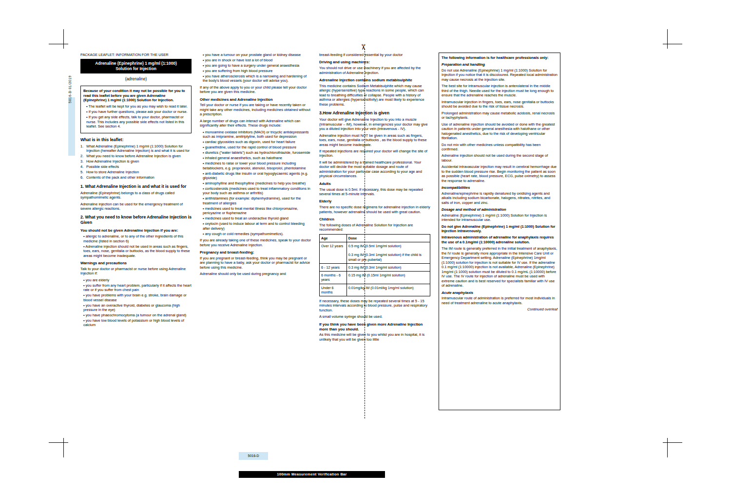✂
5016-D 01/2019
PACKAGE LEAFLET: INFORMATION FOR THE USER
Adrenaline (Epinephrine) 1 mg/ml (1:1000)
Solution for Injection
(adrenaline)
Because of your condition it may not be possible for you to read this leaflet before you are given Adrenaline (Epinephrine) 1 mg/ml (1:1000) Solution for Injection.
The leaflet will be kept for you as you may wish to read it later.
If you have further questions, please ask your doctor or nurse.
If you get any side effects, talk to your doctor, pharmacist or nurse. This includes any possible side effects not listed in this leaflet. See section 4.
What is in this leaflet:
What Adrenaline (Epinephrine) 1 mg/ml (1:1000) Solution for Injection (hereafter Adrenaline Injection) is and what it is used for
What you need to know before Adrenaline Injection is given
How Adrenaline Injection is given
Possible side effects
How to store Adrenaline Injection
Contents of the pack and other information
1. What Adrenaline Injection is and what it is used for
Adrenaline (Epinephrine) belongs to a class of drugs called sympathomimetic agents.
Adrenaline injection can be used for the emergency treatment of severe allergic reactions.
2. What you need to know before Adrenaline Injection is Given
You should not be given Adrenaline Injection if you are:
allergic to adrenaline, or to any of the other ingredients of this medicine (listed in section 6)
Adrenaline injection should not be used in areas such as fingers, toes, ears, nose, genitalia or buttocks, as the blood supply to these areas might become inadequate.
Warnings and precautions
Talk to your doctor or pharmacist or nurse before using Adrenaline Injection if:
you are elderly
you suffer from any heart problem, particularly if it affects the heart rate or if you suffer from chest pain
you have problems with your brain e.g. stroke, brain damage or blood vessel disease
you have an overactive thyroid, diabetes or glaucoma (high pressure in the eye)
you have phaeochromocytoma (a tumour on the adrenal gland)
you have low blood levels of potassium or high blood levels of calcium
you have a tumour on your prostate gland or kidney disease
you are in shock or have lost a lot of blood
you are going to have a surgery under general anaesthesia
you are suffering from high blood pressure
you have atherosclerosis which is a narrowing and hardening of the body's blood vessels (your doctor will advise you).
If any of the above apply to you or your child please tell your doctor before you are given this medicine.
Other medicines and Adrenaline Injection
Tell your doctor or nurse if you are taking or have recently taken or might take any other medicines, including medicines obtained without a prescription.
A large number of drugs can interact with Adrenaline which can significantly alter their effects. These drugs include:
monoamine oxidase inhibitors (MAOI) or tricyclic antidepressants such as imipramine, amitriptyline, both used for depression
cardiac glycosides such as digoxin, used for heart failure
guanethidine, used for the rapid control of blood pressure
diuretics ("water tablets") such as hydrochlorothiazide, furosemide
inhaled general anaesthetics, such as halothane
medicines to raise or lower your blood pressure including betablockers, e.g. propranolol, atenolol, bisoprolol, phentolamine
anti-diabetic drugs like insulin or oral hypoglycaemic agents (e.g. glipizide)
aminophylline and theophylline (medicines to help you breathe)
corticosteroids (medicines used to treat inflammatory conditions in your body such as asthma or arthritis)
antihistamines (for example: diphenhydramine), used for the treatment of allergies
medicines used to treat mental illness like chlorpromazine, pericyazine or fluphenazine
medicines used to treat an underactive thyroid gland
oxytocin (used to induce labour at term and to control bleeding after delivery)
any cough or cold remedies (sympathomimetics).
If you are already taking one of these medicines, speak to your doctor before you receive Adrenaline Injection.
Pregnancy and breast-feeding:
If you are pregnant or breast-feeding, think you may be pregnant or are planning to have a baby, ask your doctor or pharmacist for advice before using this medicine.
Adrenaline should only be used during pregnancy and
breast-feeding if considered essential by your doctor
Driving and using machines:
You should not drive or use machinery if you are affected by the administration of Adrenaline Injection.
Adrenaline Injection contains sodium metabisulphite
This medicine contains Sodium Metabisulphite which may cause allergic (hypersensitive) type reactions in some people, which can lead to breathing difficulties or collapse. People with a history of asthma or allergies (hypersensitivity) are most likely to experience these problems.
3.How Adrenaline Injection is given
Your doctor will give Adrenaline Injection to you into a muscle (Intramuscular – IM), however, in emergencies your doctor may give you a diluted injection into your vein (intravenous - IV).
Adrenaline injection must NOT be given in areas such as fingers, toes, ears, nose, genitalia or buttocks , as the blood supply to these areas might become inadequate.
If repeated injections are required your doctor will change the site of injection.
It will be administered by a trained healthcare professional. Your doctor will decide the most suitable dosage and route of administration for your particular case according to your age and physical circumstances.
Adults
The usual dose is 0.5ml. If necessary, this dose may be repeated several times at 5-minute intervals.
Elderly
There are no specific dose regimens for adrenaline injection in elderly patients, however adrenaline should be used with great caution.
Children
The following doses of Adrenaline Solution for Injection are recommended:
| Age | Dose |
| --- | --- |
| Over 12 years | 0.5 mg IM (0.5ml 1mg/ml solution) 0.3 mg IM (0.3ml 1mg/ml solution) if the child is small or pre-pubertal) |
| 6 - 12 years | 0.3 mg IM (0.3ml 1mg/ml solution) |
| 6 months - 6 years | 0.15 mg IM (0.15ml 1mg/ml solution) |
| Under 6 months | 0.01mg/kg IM (0.01ml/kg 1mg/ml solution) |
If necessary, these doses may be repeated several times at 5 - 15 minutes intervals according to blood pressure, pulse and respiratory function.
A small volume syringe should be used.
If you think you have been given more Adrenaline Injection more than you should.
As this medicine will be given to you whilst you are in hospital, it is unlikely that you will be given too little
The following information is for healthcare professionals only:
Preparation and handling
Do not use Adrenaline (Epinephrine) 1 mg/ml (1:1000) Solution for Injection if you notice that it is discoloured. Repeated local administration may cause necrosis at the injection site.
The best site for intramuscular injection is anterolateral in the middle third of the thigh. Needle used for the injection must be long enough to ensure that the adrenaline reaches the muscle.
Intramuscular injection in fingers, toes, ears, nose genitalia or buttocks should be avoided due to the risk of tissue necrosis.
Prolonged administration may cause metabolic acidosis, renal necrosis or tachyphylaxis.
Use of adrenaline injection should be avoided or done with the greatest caution in patients under general anesthesia with halothane or other halogenated anesthetics, due to the risk of developing ventricular fibrillation.
Do not mix with other medicines unless compatibility has been confirmed.
Adrenaline injection should not be used during the second stage of labour.
Accidental intravascular injection may result in cerebral hemorrhage due to the sudden blood pressure rise. Begin monitoring the patient as soon as possible (heart rate, blood pressure, ECG, pulse oximetry) to assess the response to adrenaline.
Incompatibilities
Adrenaline/epinephrine is rapidly denatured by oxidising agents and alkalis including sodium bicarbonate, halogens, nitrates, nitrites, and salts of iron, copper and zinc.
Dosage and method of administration
Adrenaline (Epinephrine) 1 mg/ml (1:1000) Solution for Injection is intended for intramuscular use.
Do not give Adrenaline (Epinephrine) 1 mg/ml (1:1000) Solution for Injection intravenously.
Intravenous administration of adrenaline for anaphylaxis requires the use of a 0.1mg/ml (1:10000) adrenaline solution.
The IM route is generally preferred in the initial treatment of anaphylaxis, the IV route is generally more appropriate in the Intensive Care Unit or Emergency Department setting. Adrenaline (Epinephrine) 1mg/ml (1:1000) solution for injection is not suitable for IV use. If the adrenaline 0.1 mg/ml (1:10000) injection is not available, Adrenaline (Epinephrine) 1mg/ml (1:1000) solution must be diluted to 0.1 mg/mL (1:10000) before IV use. The IV route for injection of adrenaline must be used with extreme caution and is best reserved for specialists familiar with IV use of adrenaline.
Acute anaphylaxis
Intramuscular route of administration is preferred for most individuals in need of treatment adrenaline to acute anaphylaxis.
Continued overleaf
5016-D
100mm Measurement Verification Bar